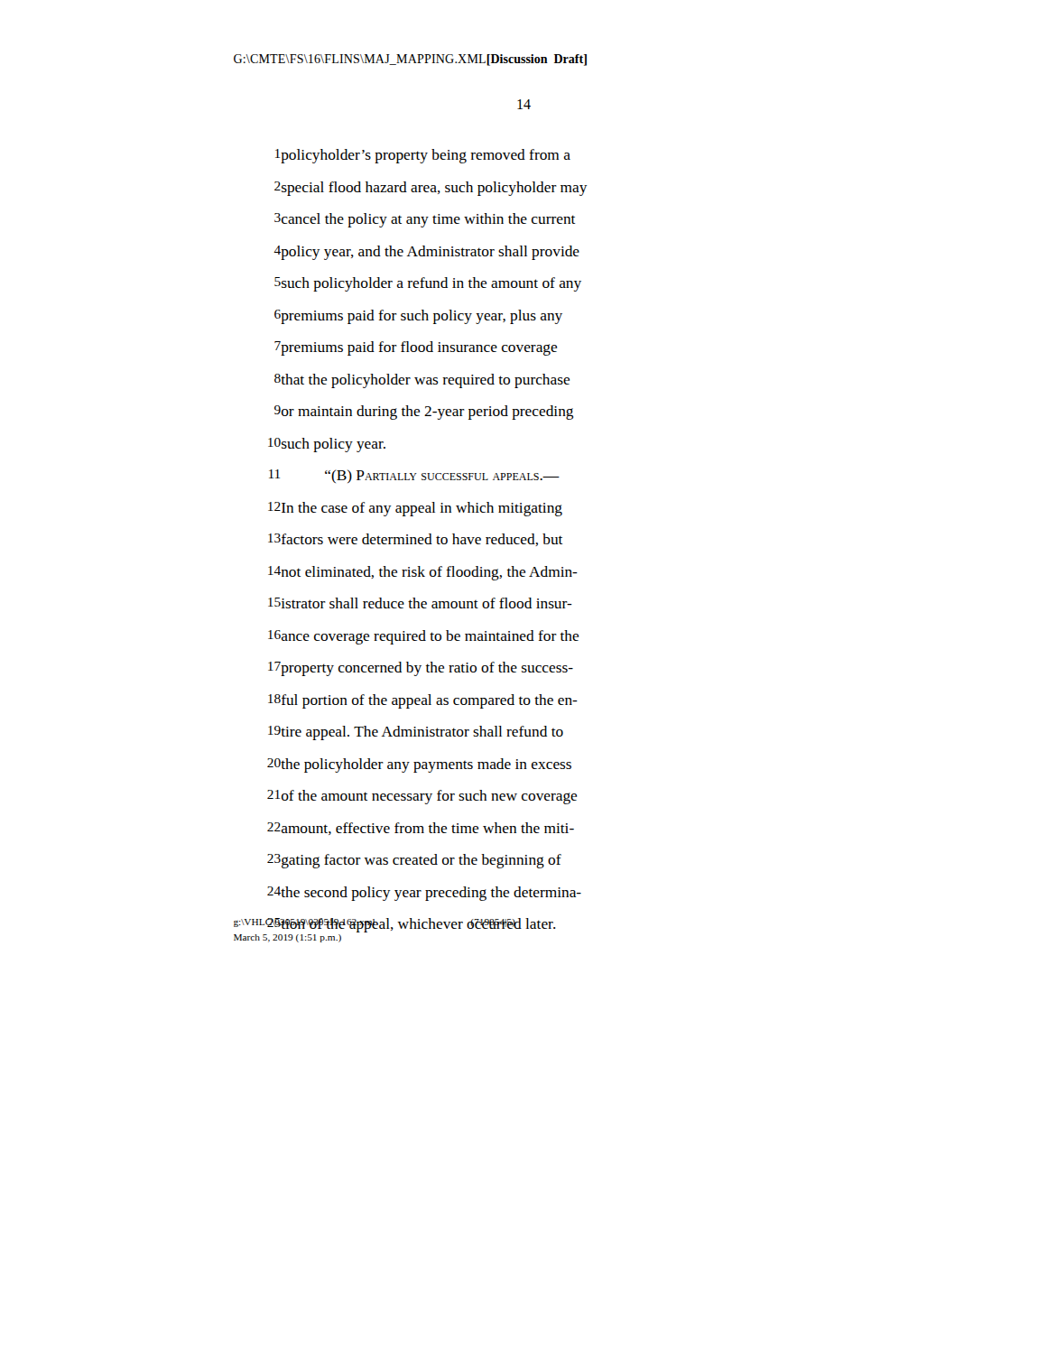G:\CMTE\FS\16\FLINS\MAJ_MAPPING.XML[Discussion Draft]
14
| 1 | policyholder’s property being removed from a |
| 2 | special flood hazard area, such policyholder may |
| 3 | cancel the policy at any time within the current |
| 4 | policy year, and the Administrator shall provide |
| 5 | such policyholder a refund in the amount of any |
| 6 | premiums paid for such policy year, plus any |
| 7 | premiums paid for flood insurance coverage |
| 8 | that the policyholder was required to purchase |
| 9 | or maintain during the 2-year period preceding |
| 10 | such policy year. |
| 11 | “(B) Partially successful appeals. — |
| 12 | In the case of any appeal in which mitigating |
| 13 | factors were determined to have reduced, but |
| 14 | not eliminated, the risk of flooding, the Admin- |
| 15 | istrator shall reduce the amount of flood insur- |
| 16 | ance coverage required to be maintained for the |
| 17 | property concerned by the ratio of the success- |
| 18 | ful portion of the appeal as compared to the en- |
| 19 | tire appeal. The Administrator shall refund to |
| 20 | the policyholder any payments made in excess |
| 21 | of the amount necessary for such new coverage |
| 22 | amount, effective from the time when the miti- |
| 23 | gating factor was created or the beginning of |
| 24 | the second policy year preceding the determina- |
| 25 | tion of the appeal, whichever occurred later. |
g:\VHLC\030519\030519.162.xml (719854|5)
March 5, 2019 (1:51 p.m.)